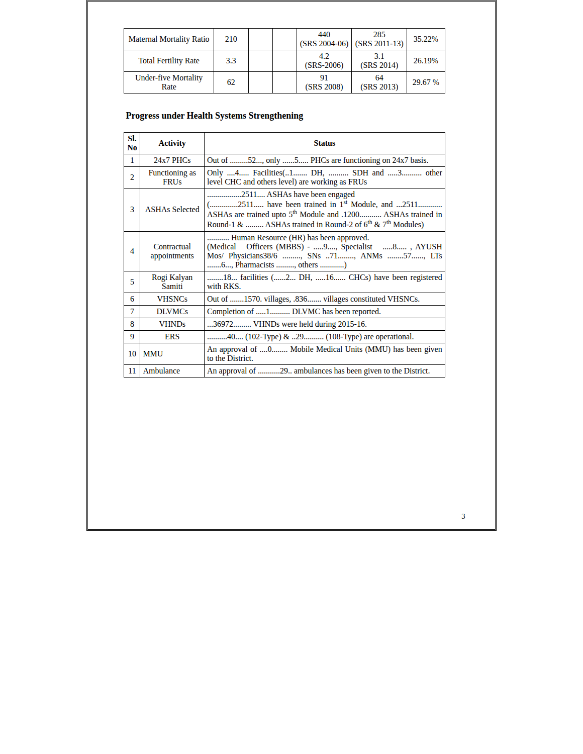| Maternal Mortality Ratio | 210 | | | 440 (SRS 2004-06) | 285 (SRS 2011-13) | 35.22% |
| Total Fertility Rate | 3.3 | | | 4.2 (SRS-2006) | 3.1 ( SRS 2014) | 26.19% |
| Under-five Mortality Rate | 62 | | | 91 (SRS 2008) | 64 (SRS 2013) | 29.67 % |
Progress under Health Systems Strengthening
| Sl. No | Activity | Status |
| --- | --- | --- |
| 1 | 24x7 PHCs | Out of .........52..., only ......5..... PHCs are functioning on 24x7 basis. |
| 2 | Functioning as FRUs | Only ....4..... Facilities(..1....... DH, .......... SDH and .....3.......... other level CHC and others level) are working as FRUs |
| 3 | ASHAs Selected | .................2511.... ASHAs have been engaged (..............2511..... have been trained in 1 st Module, and ...2511............ ASHAs are trained upto 5 th Module and .1200........... ASHAs trained in Round-1 & ......... ASHAs trained in Round-2 of 6 th & 7 th Modules) |
| 4 | Contractual appointments | ........... Human Resource (HR) has been approved. (Medical Officers (MBBS) - .....9...., Specialist .....8..... , AYUSH Mos/ Physicians38/6 ........., SNs ..71........, ANMs ........57......, LTs .......6..., Pharmacists ........., others ............) |
| 5 | Rogi Kalyan Samiti | ........18... facilities (......2... DH, .....16...... CHCs) have been registered with RKS. |
| 6 | VHSNCs | Out of .......1570. villages, .836....... villages constituted VHSNCs. |
| 7 | DLVMCs | Completion of .....1.......... DLVMC has been reported. |
| 8 | VHNDs | ...36972......... VHNDs were held during 2015-16. |
| 9 | ERS | ..........40.... (102-Type) & ..29.......... (108-Type) are operational. |
| 10 | MMU | An approval of ....0........ Mobile Medical Units (MMU) has been given to the District. |
| 11 | Ambulance | An approval of ...........29.. ambulances has been given to the District. |
3